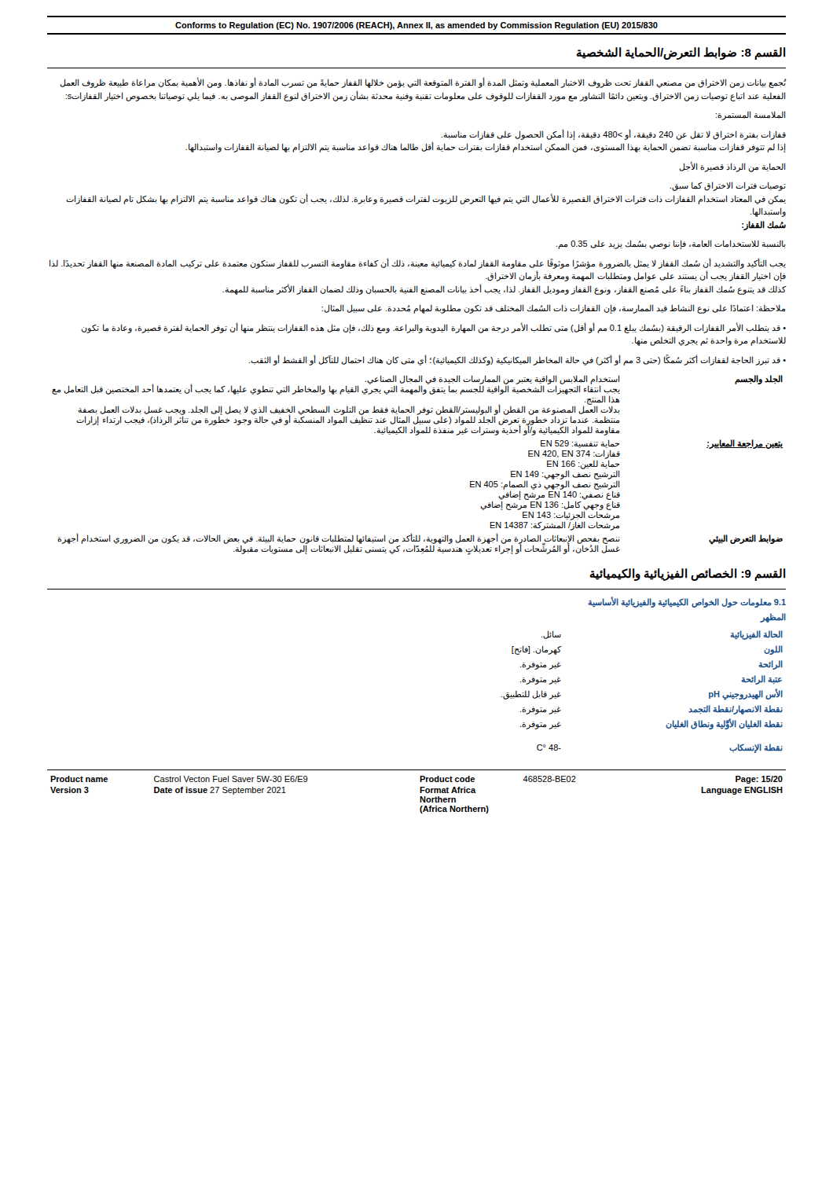Conforms to Regulation (EC) No. 1907/2006 (REACH), Annex II, as amended by Commission Regulation (EU) 2015/830
القسم 8: ضوابط التعرض/الحماية الشخصية
تُجمع بيانات زمن الاختراق من مصنعي القفاز تحت ظروف الاختبار المعملية وتمثل المدة أو الفترة المتوقعة التي يؤمن خلالها القفاز حمايةً من تسرب المادة أو نفاذها. ومن الأهمية بمكان مراعاة طبيعة ظروف العمل الفعلية عند اتباع توصيات زمن الاختراق. ويتعين دائمًا التشاور مع مورد القفازات للوقوف على معلومات تقنية وفنية محدثة بشأن زمن الاختراق لنوع القفاز الموصى به. فيما يلي توصياتنا بخصوص اختيار القفازاتs:
الملامسة المستمرة:
قفازات بفترة اختراق لا تقل عن 240 دقيقة، أو >480 دقيقة، إذا أمكن الحصول على قفازات مناسبة.
إذا لم تتوفر قفازات مناسبة تضمن الحماية بهذا المستوى، فمن الممكن استخدام قفازات بفترات حماية أقل طالما هناك قواعد مناسبة يتم الالتزام بها لصيانة القفازات واستبدالها.
الحماية من الرذاذ قصيرة الأجل
توصيات فترات الاختراق كما سبق.
يمكن في المعتاد استخدام القفازات ذات فترات الاختراق القصيرة للأعمال التي يتم فيها التعرض للزيوت لفترات قصيرة وعابرة. لذلك، يجب أن تكون هناك قواعد مناسبة يتم الالتزام بها بشكل تام لصيانة القفازات واستبدالها.
سُمك القفاز:
بالنسبة للاستخدامات العامة، فإننا نوصي بسُمك يزيد على 0.35 مم.
يجب التأكيد والتشديد أن سُمك القفاز لا يمثل بالضرورة مؤشرًا موثوقًا على مقاومة القفاز لمادة كيميائية معينة، ذلك أن كفاءة مقاومة التسرب للقفاز ستكون معتمدة على تركيب المادة المصنعة منها القفاز تحديدًا. لذا فإن اختيار القفاز يجب أن يستند على عوامل ومتطلبات المهمة ومعرفة بأزمان الاختراق.
كذلك قد يتنوع سُمك القفاز بناءً على مُصنع القفاز، ونوع القفاز وموديل القفاز. لذا، يجب أخذ بيانات المصنع الفنية بالحسبان وذلك لضمان القفاز الأكثر مناسبة للمهمة.
ملاحظة: اعتمادًا على نوع النشاط قيد الممارسة، فإن القفازات ذات السُمك المختلف قد تكون مطلوبة لمهام مُحددة. على سبيل المثال:
• قد يتطلب الأمر القفازات الرقيقة (بسُمك يبلغ 0.1 مم أو أقل) متى تطلب الأمر درجة من المهارة اليدوية والبراعة. ومع ذلك، فإن مثل هذه القفازات ينتظر منها أن توفر الحماية لفترة قصيرة، وعادة ما تكون للاستخدام مرة واحدة ثم يجري التخلص منها.
• قد تبرز الحاجة لقفازات أكثر سُمكًا (حتى 3 مم أو أكثر) في حالة المخاطر الميكانيكية (وكذلك الكيميائية)؛ أي متى كان هناك احتمال للتآكل أو القشط أو الثقب.
| الجلد والجسم | استخدام الملابس الواقية يعتبر من الممارسات الجيدة في المجال الصناعي. يجب انتقاء التجهيزات الشخصية الواقية للجسم بما يتفق والمهمة التي يجري القيام بها والمخاطر التي تنطوي عليها، كما يجب أن يعتمدها أحد المختصين قبل التعامل مع هذا المنتج. بدلات العمل المصنوعة من القطن أو البوليستر/القطن توفر الحماية فقط من التلوث السطحي الخفيف الذي لا يصل إلى الجلد. ويجب غسل بدلات العمل بصفة منتظمة. عندما تزداد خطورة تعرض الجلد للمواد (على سبيل المثال عند تنظيف المواد المنسكبة أو في حالة وجود خطورة من تناثر الرذاذ)، فيجب ارتداء إزارات مقاومة للمواد الكيميائية و/أو أحذية وسترات غير منفذة للمواد الكيميائية. |
| يتعين مراجعة المعايير: | حماية تنفسية: EN 529 قفازات: EN 420, EN 374 حماية للعين: EN 166 الترشيح نصف الوجهي: EN 149 الترشيح نصف الوجهي ذي الصمام: EN 405 قناع نصفي: EN 140 مرشح إضافي قناع وجهي كامل: EN 136 مرشح إضافي مرشحات الجزئيات: EN 143 مرشحات الغاز/ المشتركة: EN 14387 |
| ضوابط التعرض البيئي | ننصح بفحص الإنبعاثات الصادرة من أجهزة العمل والتهوية، للتأكد من استيفائها لمتطلبات قانون حماية البيئة. في بعض الحالات، قد يكون من الضروري استخدام أجهزة غسل الدُخان، أو المُرشِّحات أو إجراء تعديلاتٍ هندسية للمُعِدّات، كي يتسنى تقليل الانبعاثات إلى مستويات مقبولة. |
القسم 9: الخصائص الفيزيائية والكيميائية
9.1 معلومات حول الخواص الكيميائية والفيزيائية الأساسية
المظهر
| الحالة الفيزيائية | سائل. |
| اللون | كهرمان. [فاتح] |
| الرائحة | غير متوفرة. |
| عتبة الرائحة | غير متوفرة. |
| الأس الهيدروجيني pH | غير قابل للتطبيق. |
| نقطة الانصهار/نقطة التجمد | غير متوفرة. |
| نقطة الغليان الأوَّلية ونطاق الغليان | غير متوفرة. |
| نقطة الإنسكاب | -48 °C |
| Product name | Castrol Vecton Fuel Saver 5W-30 E6/E9 | Product code | 468528-BE02 | Page: 15/20 |
| Version 3 | Date of issue 27 September 2021 | Format Africa Northern (Africa Northern) | | Language ENGLISH |